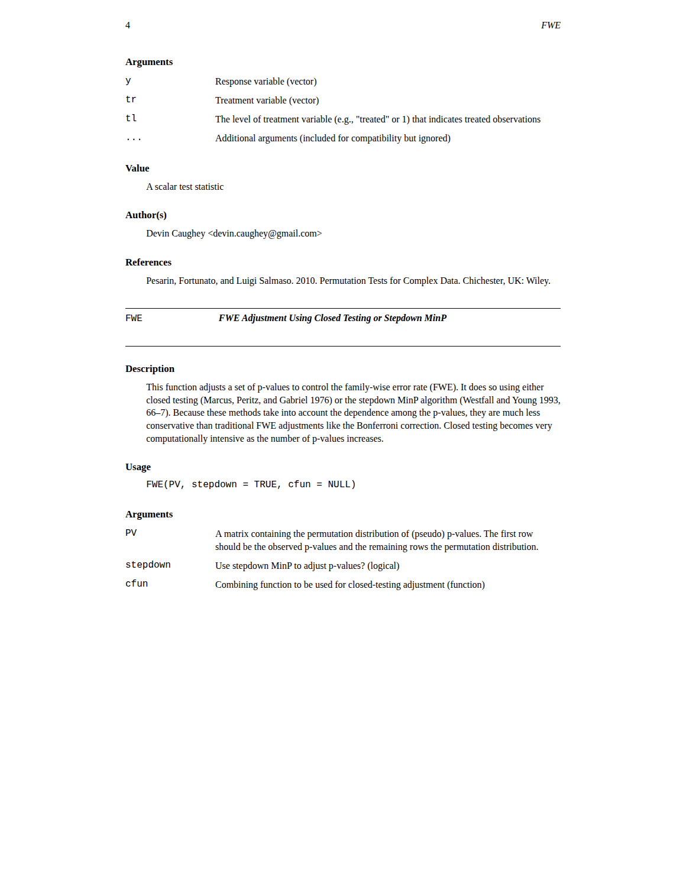4 FWE
Arguments
y
Response variable (vector)
tr
Treatment variable (vector)
tl
The level of treatment variable (e.g., "treated" or 1) that indicates treated observations
...
Additional arguments (included for compatibility but ignored)
Value
A scalar test statistic
Author(s)
Devin Caughey <devin.caughey@gmail.com>
References
Pesarin, Fortunato, and Luigi Salmaso. 2010. Permutation Tests for Complex Data. Chichester, UK: Wiley.
FWE FWE Adjustment Using Closed Testing or Stepdown MinP
Description
This function adjusts a set of p-values to control the family-wise error rate (FWE). It does so using either closed testing (Marcus, Peritz, and Gabriel 1976) or the stepdown MinP algorithm (Westfall and Young 1993, 66–7). Because these methods take into account the dependence among the p-values, they are much less conservative than traditional FWE adjustments like the Bonferroni correction. Closed testing becomes very computationally intensive as the number of p-values increases.
Usage
FWE(PV, stepdown = TRUE, cfun = NULL)
Arguments
PV
A matrix containing the permutation distribution of (pseudo) p-values. The first row should be the observed p-values and the remaining rows the permutation distribution.
stepdown
Use stepdown MinP to adjust p-values? (logical)
cfun
Combining function to be used for closed-testing adjustment (function)